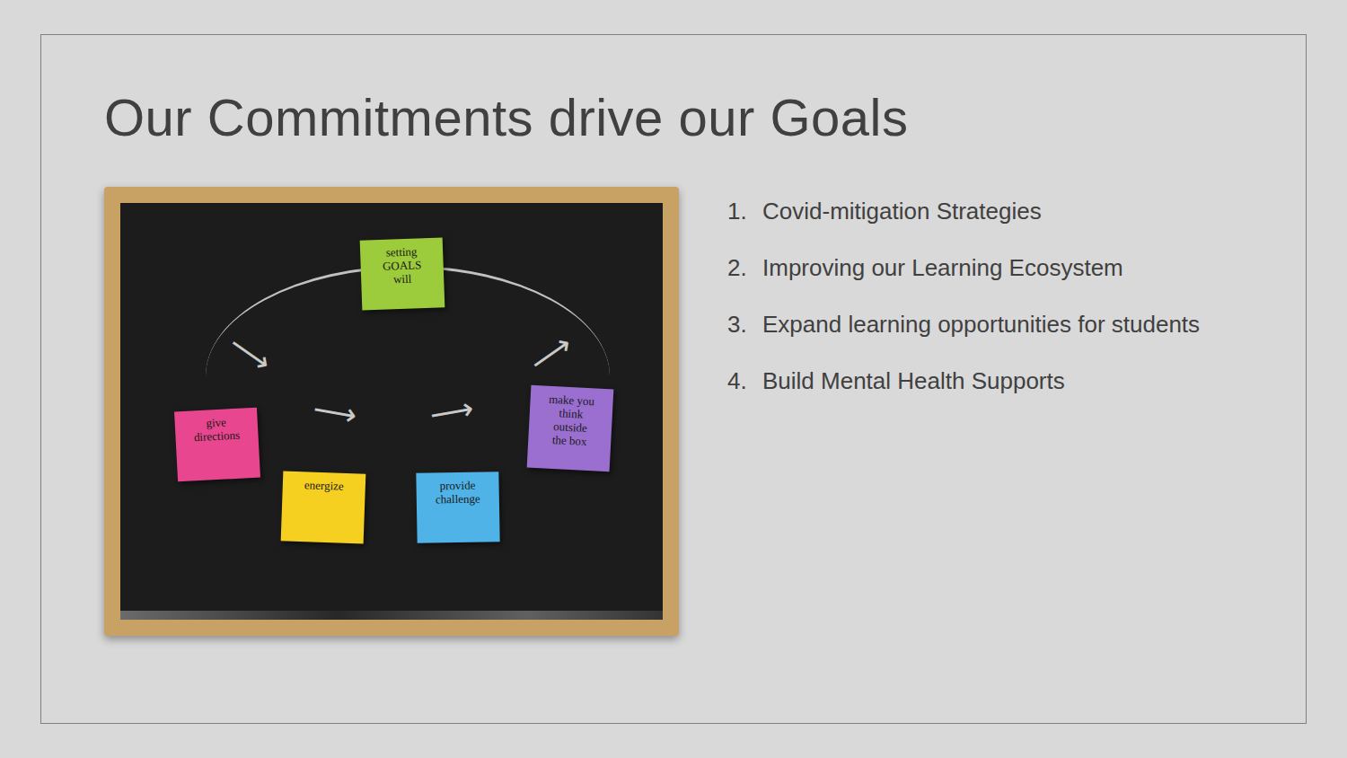Our Commitments drive our Goals
setting
GOALS
will
give
directions
energize
provide
challenge
make you
think
outside
the box
⟶ ⟶ ⟶ ⟶
Covid-mitigation Strategies
Improving our Learning Ecosystem
Expand learning opportunities for students
Build Mental Health Supports